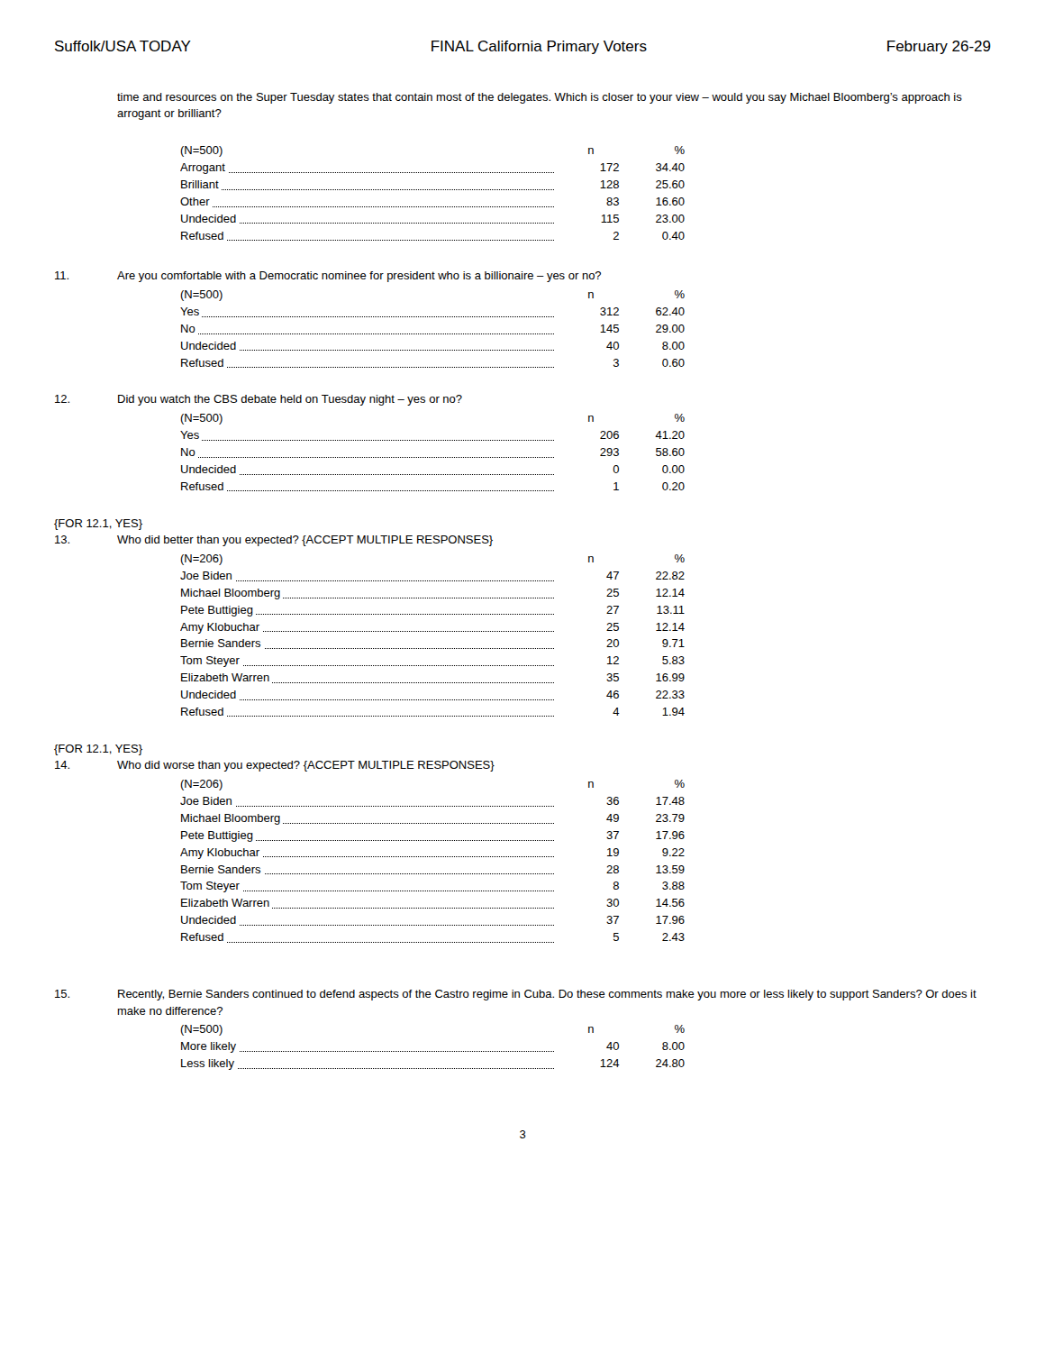Suffolk/USA TODAY
FINAL California Primary Voters
February 26-29
time and resources on the Super Tuesday states that contain most of the delegates. Which is closer to your view – would you say Michael Bloomberg’s approach is arrogant or brilliant?
| (N=500) | n | % |
| Arrogant | 172 | 34.40 |
| Brilliant | 128 | 25.60 |
| Other | 83 | 16.60 |
| Undecided | 115 | 23.00 |
| Refused | 2 | 0.40 |
11.
Are you comfortable with a Democratic nominee for president who is a billionaire – yes or no?
| (N=500) | n | % |
| Yes | 312 | 62.40 |
| No | 145 | 29.00 |
| Undecided | 40 | 8.00 |
| Refused | 3 | 0.60 |
12.
Did you watch the CBS debate held on Tuesday night – yes or no?
| (N=500) | n | % |
| Yes | 206 | 41.20 |
| No | 293 | 58.60 |
| Undecided | 0 | 0.00 |
| Refused | 1 | 0.20 |
{FOR 12.1, YES}
13.
Who did better than you expected? {ACCEPT MULTIPLE RESPONSES}
| (N=206) | n | % |
| Joe Biden | 47 | 22.82 |
| Michael Bloomberg | 25 | 12.14 |
| Pete Buttigieg | 27 | 13.11 |
| Amy Klobuchar | 25 | 12.14 |
| Bernie Sanders | 20 | 9.71 |
| Tom Steyer | 12 | 5.83 |
| Elizabeth Warren | 35 | 16.99 |
| Undecided | 46 | 22.33 |
| Refused | 4 | 1.94 |
{FOR 12.1, YES}
14.
Who did worse than you expected? {ACCEPT MULTIPLE RESPONSES}
| (N=206) | n | % |
| Joe Biden | 36 | 17.48 |
| Michael Bloomberg | 49 | 23.79 |
| Pete Buttigieg | 37 | 17.96 |
| Amy Klobuchar | 19 | 9.22 |
| Bernie Sanders | 28 | 13.59 |
| Tom Steyer | 8 | 3.88 |
| Elizabeth Warren | 30 | 14.56 |
| Undecided | 37 | 17.96 |
| Refused | 5 | 2.43 |
15.
Recently, Bernie Sanders continued to defend aspects of the Castro regime in Cuba. Do these comments make you more or less likely to support Sanders? Or does it make no difference?
| (N=500) | n | % |
| More likely | 40 | 8.00 |
| Less likely | 124 | 24.80 |
3